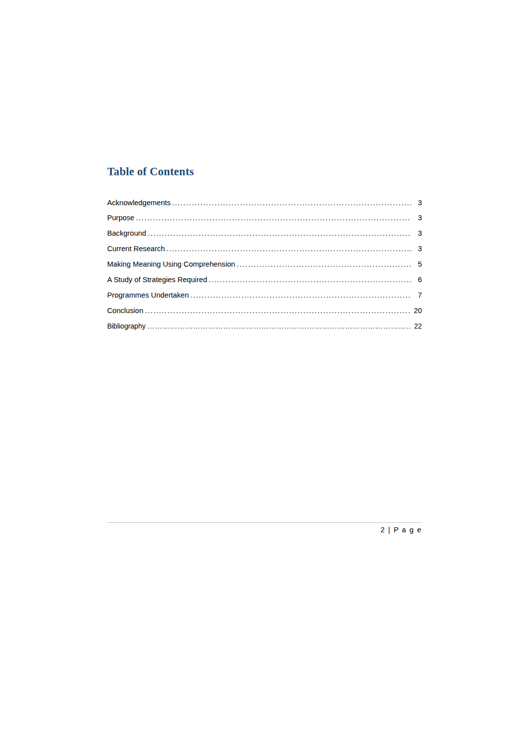Table of Contents
Acknowledgements ........................................................................................................... 3
Purpose ............................................................................................................................. 3
Background ..................................................................................................................... 3
Current Research ............................................................................................................. 3
Making Meaning Using Comprehension ....................................................................................... 5
A Study of Strategies Required ..................................................................................................... 6
Programmes Undertaken ................................................................................................. 7
Conclusion ......................................................................................................................... 20
Bibliography ………………………………………………………………………………………………………………………………………… 22
2 | P a g e